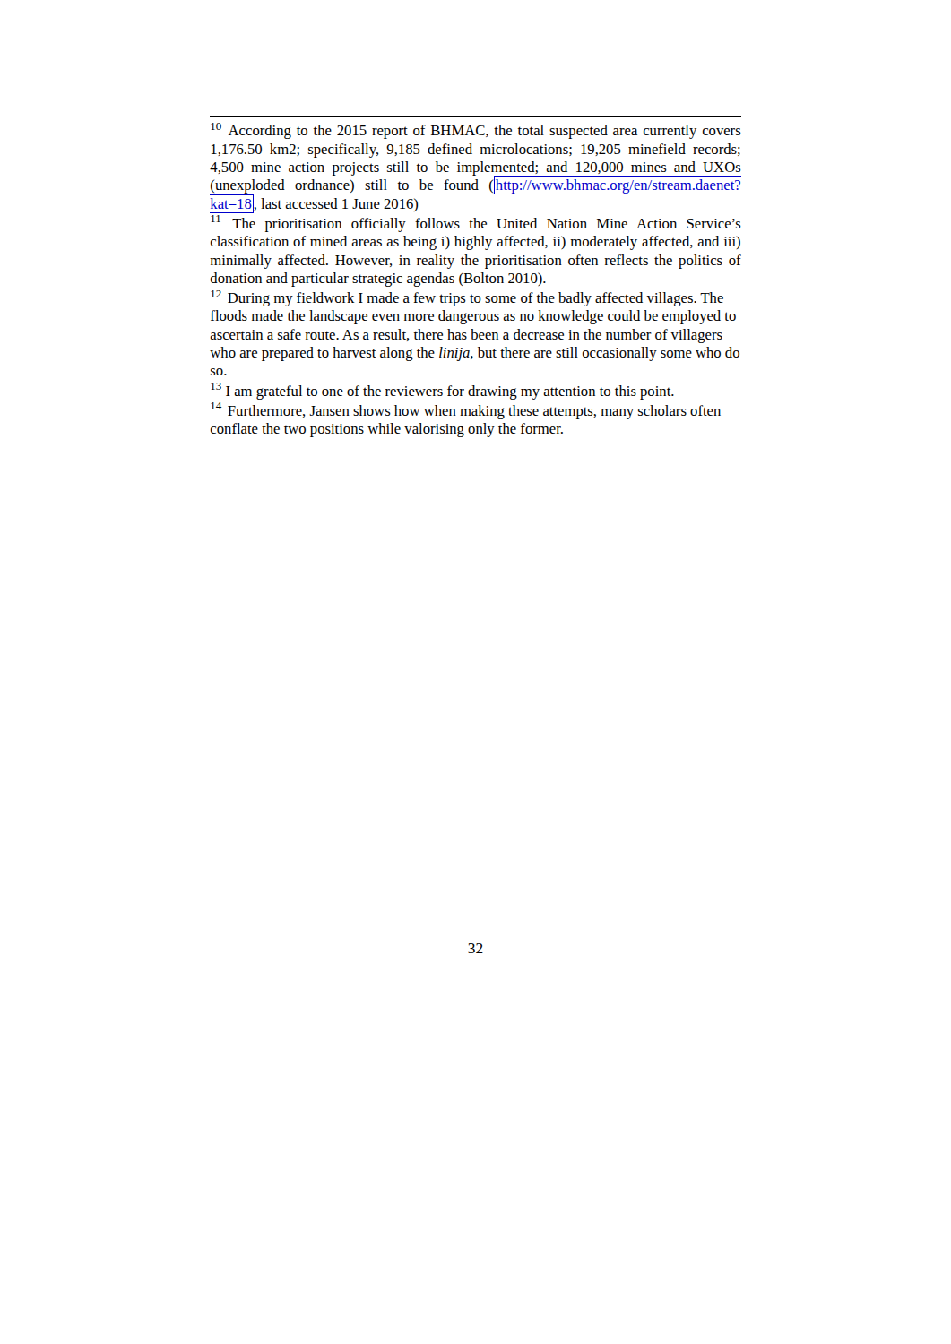10 According to the 2015 report of BHMAC, the total suspected area currently covers 1,176.50 km2; specifically, 9,185 defined microlocations; 19,205 minefield records; 4,500 mine action projects still to be implemented; and 120,000 mines and UXOs (unexploded ordnance) still to be found (http://www.bhmac.org/en/stream.daenet?kat=18, last accessed 1 June 2016)
11 The prioritisation officially follows the United Nation Mine Action Service’s classification of mined areas as being i) highly affected, ii) moderately affected, and iii) minimally affected. However, in reality the prioritisation often reflects the politics of donation and particular strategic agendas (Bolton 2010).
12 During my fieldwork I made a few trips to some of the badly affected villages. The floods made the landscape even more dangerous as no knowledge could be employed to ascertain a safe route. As a result, there has been a decrease in the number of villagers who are prepared to harvest along the linija, but there are still occasionally some who do so.
13 I am grateful to one of the reviewers for drawing my attention to this point.
14 Furthermore, Jansen shows how when making these attempts, many scholars often conflate the two positions while valorising only the former.
32